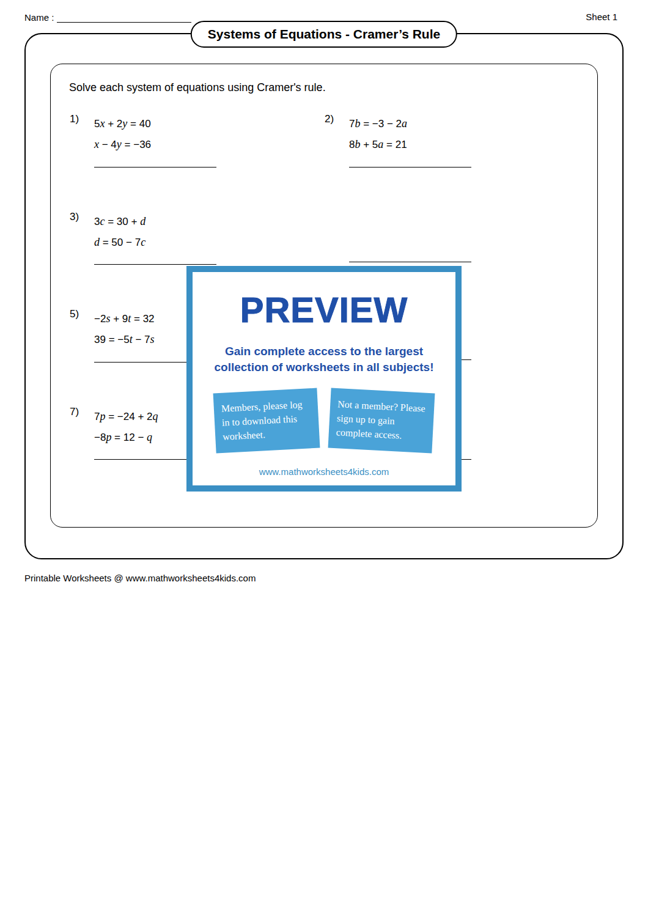Name :
Sheet 1
Systems of Equations - Cramer’s Rule
Solve each system of equations using Cramer's rule.
| 1) 5 x + 2 y = 40 x − 4 y = −36 | 2) 7 b = −3 − 2 a 8 b + 5 a = 21 |
| 3) 3 c = 30 + d d = 50 − 7 c | |
| 5) −2 s + 9 t = 32 39 = −5 t − 7 s | |
| 7) 7 p = −24 + 2 q −8 p = 12 − q | 8) −19 = 4 r − 5 s 5 r = s − 50 |
PREVIEW
Gain complete access to the largest
collection of worksheets in all subjects!
Members, please log in to download this worksheet.
Not a member? Please sign up to gain complete access.
www.mathworksheets4kids.com
Printable Worksheets @ www.mathworksheets4kids.com